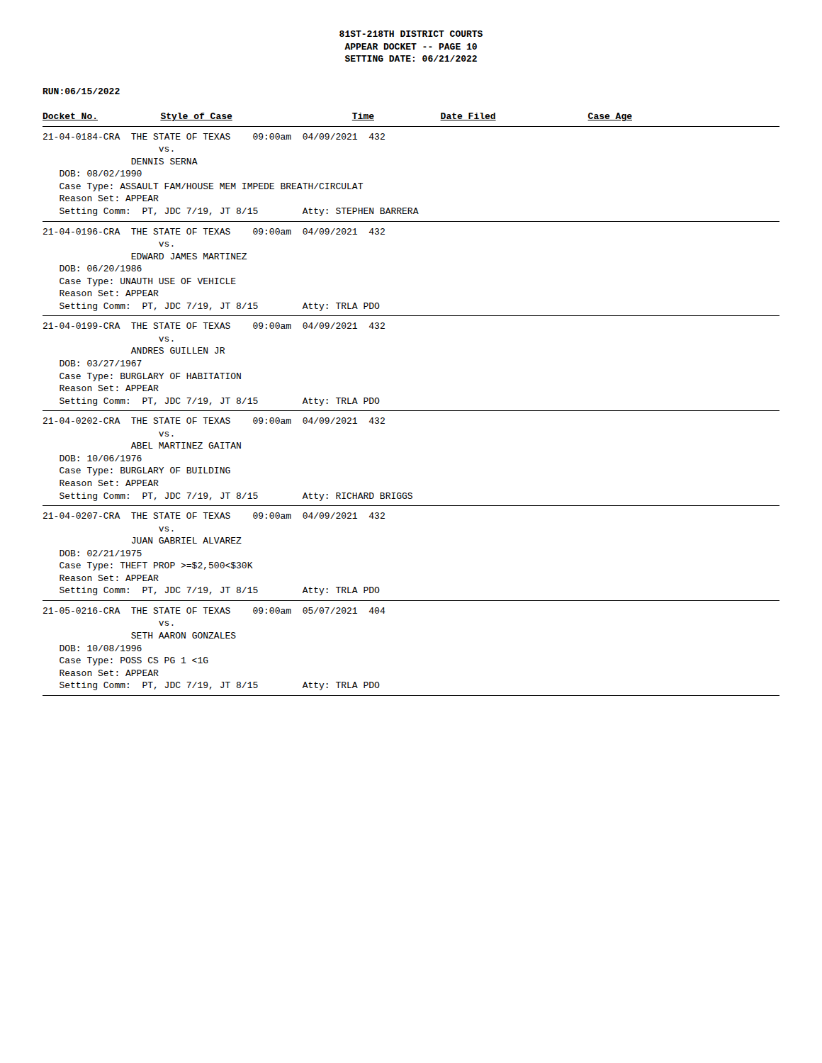81ST-218TH DISTRICT COURTS
APPEAR DOCKET -- PAGE 10
SETTING DATE: 06/21/2022
RUN:06/15/2022
| Docket No. | Style of Case | Time | Date Filed | Case Age |
| --- | --- | --- | --- | --- |
21-04-0184-CRA THE STATE OF TEXAS 09:00am 04/09/2021 432
vs.
DENNIS SERNA
DOB: 08/02/1990
Case Type: ASSAULT FAM/HOUSE MEM IMPEDE BREATH/CIRCULAT
Reason Set: APPEAR
Setting Comm: PT, JDC 7/19, JT 8/15 Atty: STEPHEN BARRERA
21-04-0196-CRA THE STATE OF TEXAS 09:00am 04/09/2021 432
vs.
EDWARD JAMES MARTINEZ
DOB: 06/20/1986
Case Type: UNAUTH USE OF VEHICLE
Reason Set: APPEAR
Setting Comm: PT, JDC 7/19, JT 8/15 Atty: TRLA PDO
21-04-0199-CRA THE STATE OF TEXAS 09:00am 04/09/2021 432
vs.
ANDRES GUILLEN JR
DOB: 03/27/1967
Case Type: BURGLARY OF HABITATION
Reason Set: APPEAR
Setting Comm: PT, JDC 7/19, JT 8/15 Atty: TRLA PDO
21-04-0202-CRA THE STATE OF TEXAS 09:00am 04/09/2021 432
vs.
ABEL MARTINEZ GAITAN
DOB: 10/06/1976
Case Type: BURGLARY OF BUILDING
Reason Set: APPEAR
Setting Comm: PT, JDC 7/19, JT 8/15 Atty: RICHARD BRIGGS
21-04-0207-CRA THE STATE OF TEXAS 09:00am 04/09/2021 432
vs.
JUAN GABRIEL ALVAREZ
DOB: 02/21/1975
Case Type: THEFT PROP >=$2,500<$30K
Reason Set: APPEAR
Setting Comm: PT, JDC 7/19, JT 8/15 Atty: TRLA PDO
21-05-0216-CRA THE STATE OF TEXAS 09:00am 05/07/2021 404
vs.
SETH AARON GONZALES
DOB: 10/08/1996
Case Type: POSS CS PG 1 <1G
Reason Set: APPEAR
Setting Comm: PT, JDC 7/19, JT 8/15 Atty: TRLA PDO